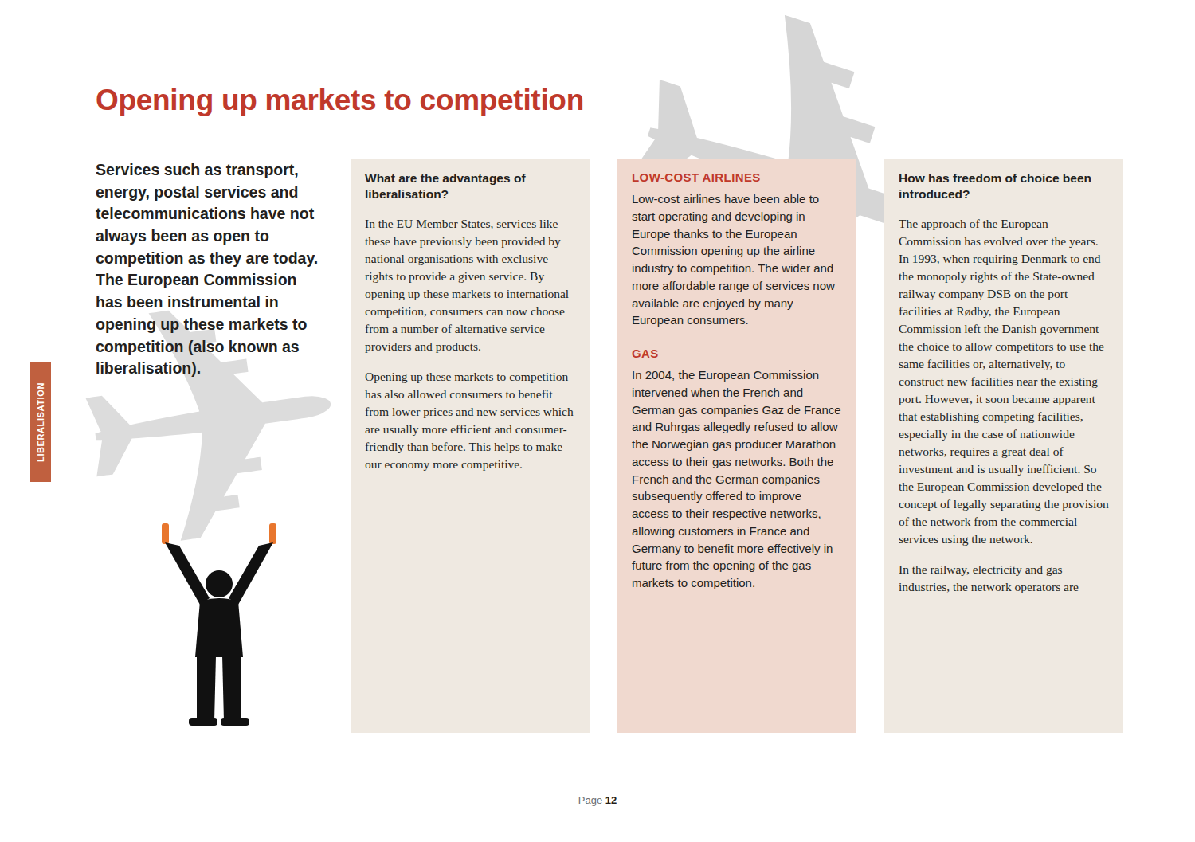✈
✈
Opening up markets to competition
LIBERALISATION
Services such as transport, energy, postal services and telecommunications have not always been as open to competition as they are today. The European Commission has been instrumental in opening up these markets to competition (also known as liberalisation).
What are the advantages of liberalisation?
In the EU Member States, services like these have previously been provided by national organisations with exclusive rights to provide a given service. By opening up these markets to international competition, consumers can now choose from a number of alternative service providers and products.
Opening up these markets to competition has also allowed consumers to benefit from lower prices and new services which are usually more efficient and consumer-friendly than before. This helps to make our economy more competitive.
LOW-COST AIRLINES
Low-cost airlines have been able to start operating and developing in Europe thanks to the European Commission opening up the airline industry to competition. The wider and more affordable range of services now available are enjoyed by many European consumers.
GAS
In 2004, the European Commission intervened when the French and German gas companies Gaz de France and Ruhrgas allegedly refused to allow the Norwegian gas producer Marathon access to their gas networks. Both the French and the German companies subsequently offered to improve access to their respective networks, allowing customers in France and Germany to benefit more effectively in future from the opening of the gas markets to competition.
How has freedom of choice been introduced?
The approach of the European Commission has evolved over the years. In 1993, when requiring Denmark to end the monopoly rights of the State-owned railway company DSB on the port facilities at Rødby, the European Commission left the Danish government the choice to allow competitors to use the same facilities or, alternatively, to construct new facilities near the existing port. However, it soon became apparent that establishing competing facilities, especially in the case of nationwide networks, requires a great deal of investment and is usually inefficient. So the European Commission developed the concept of legally separating the provision of the network from the commercial services using the network.
In the railway, electricity and gas industries, the network operators are
Page 12